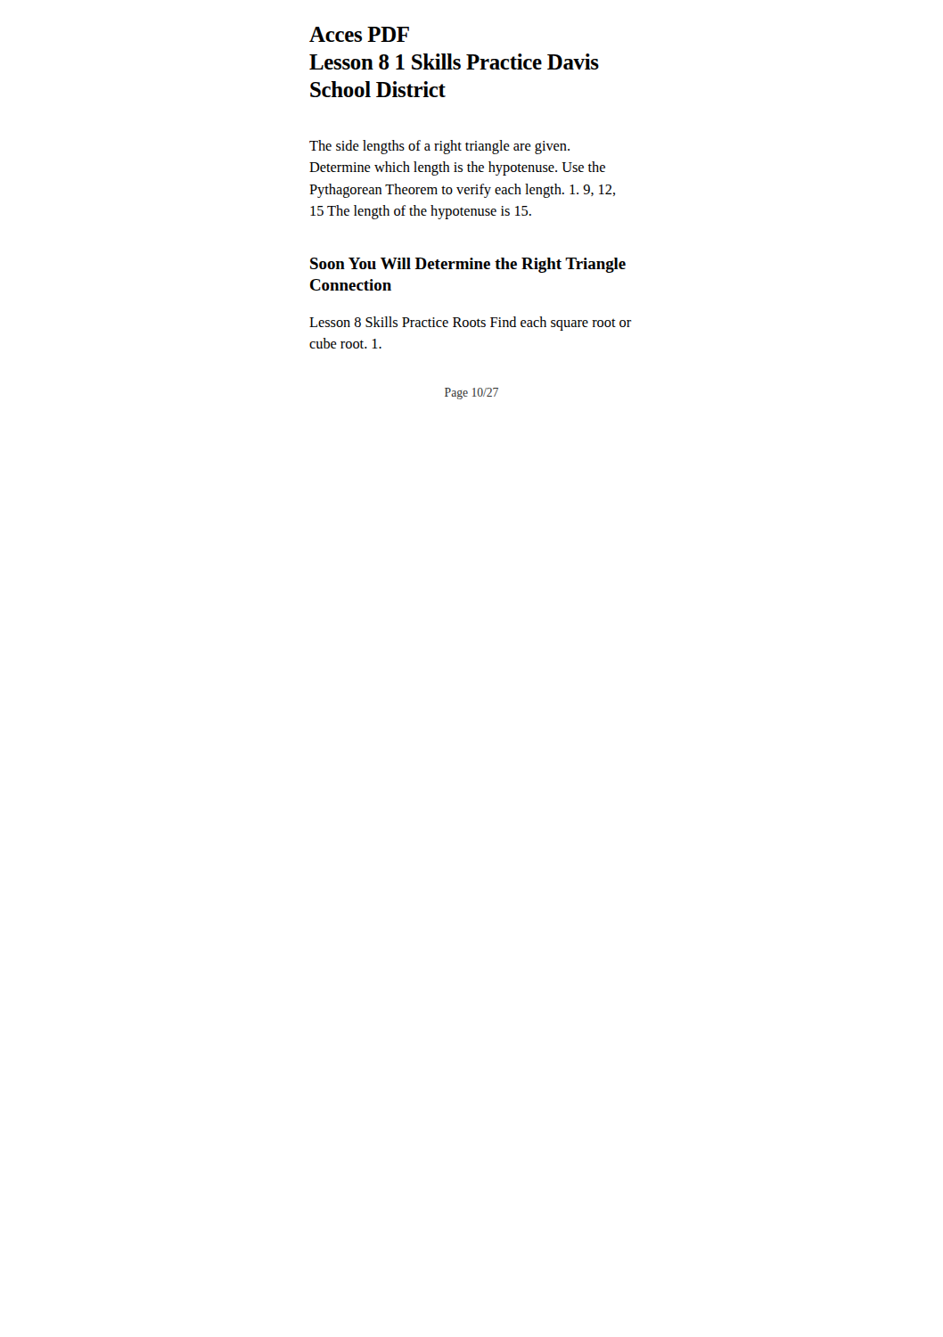Acces PDF Lesson 8 1 Skills Practice Davis School District
The side lengths of a right triangle are given. Determine which length is the hypotenuse. Use the Pythagorean Theorem to verify each length. 1. 9, 12, 15 The length of the hypotenuse is 15.
Soon You Will Determine the Right Triangle Connection
Lesson 8 Skills Practice Roots Find each square root or cube root. 1.
Page 10/27